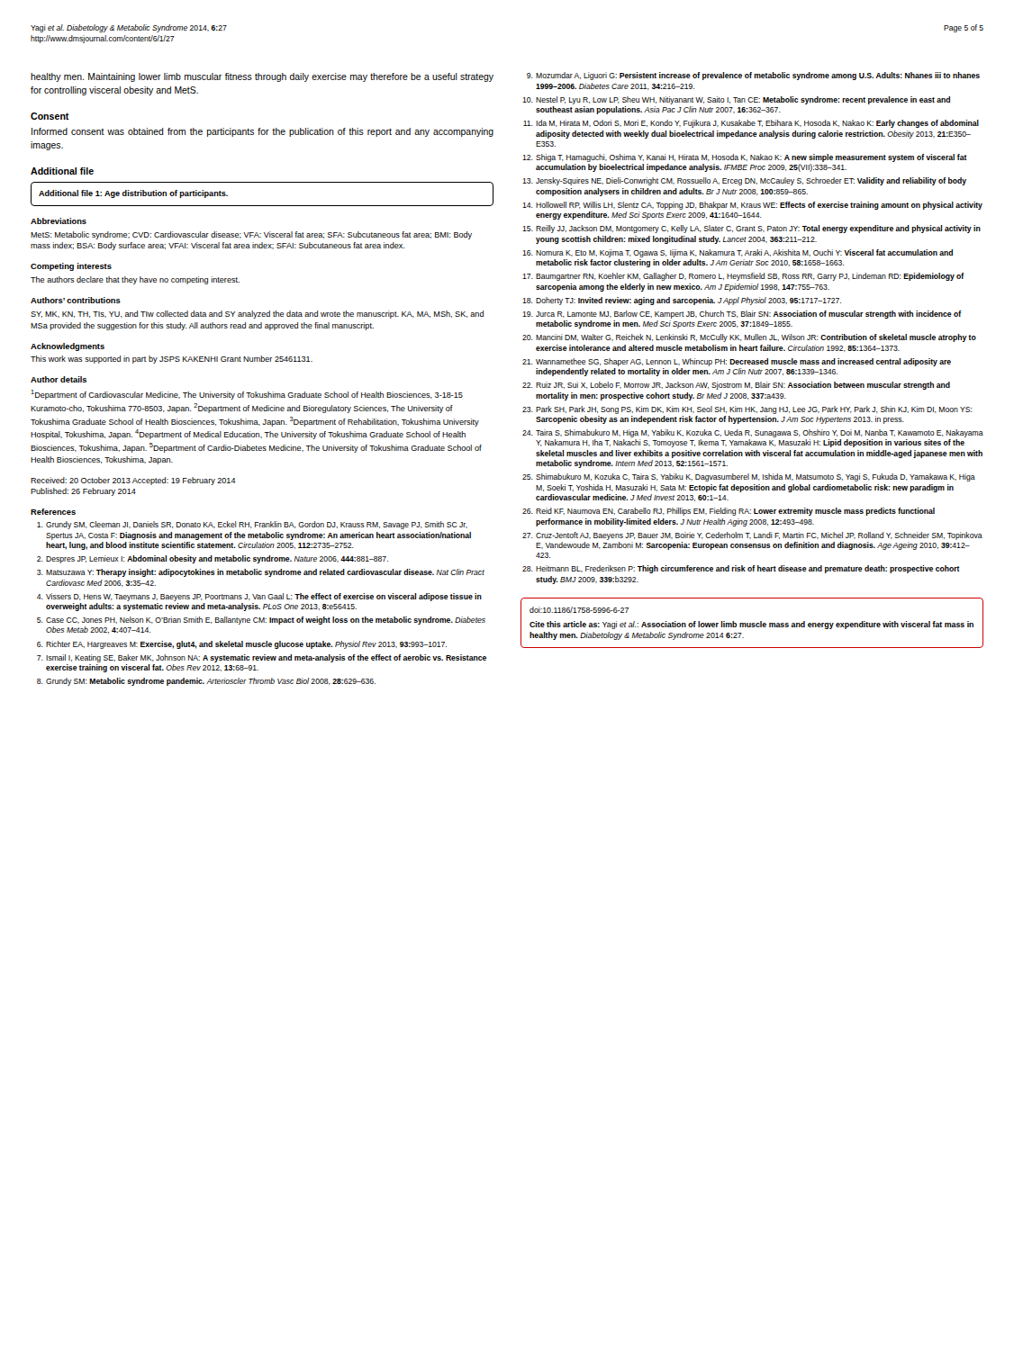Yagi et al. Diabetology & Metabolic Syndrome 2014, 6: 27
http://www.dmsjournal.com/content/6/1/27
Page 5 of 5
healthy men. Maintaining lower limb muscular fitness through daily exercise may therefore be a useful strategy for controlling visceral obesity and MetS.
Consent
Informed consent was obtained from the participants for the publication of this report and any accompanying images.
Additional file
Additional file 1: Age distribution of participants.
Abbreviations
MetS: Metabolic syndrome; CVD: Cardiovascular disease; VFA: Visceral fat area; SFA: Subcutaneous fat area; BMI: Body mass index; BSA: Body surface area; VFAI: Visceral fat area index; SFAI: Subcutaneous fat area index.
Competing interests
The authors declare that they have no competing interest.
Authors’ contributions
SY, MK, KN, TH, TIs, YU, and TIw collected data and SY analyzed the data and wrote the manuscript. KA, MA, MSh, SK, and MSa provided the suggestion for this study. All authors read and approved the final manuscript.
Acknowledgments
This work was supported in part by JSPS KAKENHI Grant Number 25461131.
Author details
1Department of Cardiovascular Medicine, The University of Tokushima Graduate School of Health Biosciences, 3-18-15 Kuramoto-cho, Tokushima 770-8503, Japan. 2Department of Medicine and Bioregulatory Sciences, The University of Tokushima Graduate School of Health Biosciences, Tokushima, Japan. 3Department of Rehabilitation, Tokushima University Hospital, Tokushima, Japan. 4Department of Medical Education, The University of Tokushima Graduate School of Health Biosciences, Tokushima, Japan. 5Department of Cardio-Diabetes Medicine, The University of Tokushima Graduate School of Health Biosciences, Tokushima, Japan.
Received: 20 October 2013 Accepted: 19 February 2014
Published: 26 February 2014
References
Grundy SM, Cleeman JI, Daniels SR, Donato KA, Eckel RH, Franklin BA, Gordon DJ, Krauss RM, Savage PJ, Smith SC Jr, Spertus JA, Costa F: Diagnosis and management of the metabolic syndrome: An american heart association/national heart, lung, and blood institute scientific statement. Circulation 2005, 112: 2735–2752.
Despres JP, Lemieux I: Abdominal obesity and metabolic syndrome. Nature 2006, 444: 881–887.
Matsuzawa Y: Therapy insight: adipocytokines in metabolic syndrome and related cardiovascular disease. Nat Clin Pract Cardiovasc Med 2006, 3: 35–42.
Vissers D, Hens W, Taeymans J, Baeyens JP, Poortmans J, Van Gaal L: The effect of exercise on visceral adipose tissue in overweight adults: a systematic review and meta-analysis. PLoS One 2013, 8: e56415.
Case CC, Jones PH, Nelson K, O’Brian Smith E, Ballantyne CM: Impact of weight loss on the metabolic syndrome. Diabetes Obes Metab 2002, 4: 407–414.
Richter EA, Hargreaves M: Exercise, glut4, and skeletal muscle glucose uptake. Physiol Rev 2013, 93: 993–1017.
Ismail I, Keating SE, Baker MK, Johnson NA: A systematic review and meta-analysis of the effect of aerobic vs. Resistance exercise training on visceral fat. Obes Rev 2012, 13: 68–91.
Grundy SM: Metabolic syndrome pandemic. Arterioscler Thromb Vasc Biol 2008, 28: 629–636.
Mozumdar A, Liguori G: Persistent increase of prevalence of metabolic syndrome among U.S. Adults: Nhanes iii to nhanes 1999–2006. Diabetes Care 2011, 34: 216–219.
Nestel P, Lyu R, Low LP, Sheu WH, Nitiyanant W, Saito I, Tan CE: Metabolic syndrome: recent prevalence in east and southeast asian populations. Asia Pac J Clin Nutr 2007, 16: 362–367.
Ida M, Hirata M, Odori S, Mori E, Kondo Y, Fujikura J, Kusakabe T, Ebihara K, Hosoda K, Nakao K: Early changes of abdominal adiposity detected with weekly dual bioelectrical impedance analysis during calorie restriction. Obesity 2013, 21: E350–E353.
Shiga T, Hamaguchi, Oshima Y, Kanai H, Hirata M, Hosoda K, Nakao K: A new simple measurement system of visceral fat accumulation by bioelectrical impedance analysis. IFMBE Proc 2009, 25(VII):338–341.
Jensky-Squires NE, Dieli-Conwright CM, Rossuello A, Erceg DN, McCauley S, Schroeder ET: Validity and reliability of body composition analysers in children and adults. Br J Nutr 2008, 100: 859–865.
Hollowell RP, Willis LH, Slentz CA, Topping JD, Bhakpar M, Kraus WE: Effects of exercise training amount on physical activity energy expenditure. Med Sci Sports Exerc 2009, 41: 1640–1644.
Reilly JJ, Jackson DM, Montgomery C, Kelly LA, Slater C, Grant S, Paton JY: Total energy expenditure and physical activity in young scottish children: mixed longitudinal study. Lancet 2004, 363: 211–212.
Nomura K, Eto M, Kojima T, Ogawa S, Iijima K, Nakamura T, Araki A, Akishita M, Ouchi Y: Visceral fat accumulation and metabolic risk factor clustering in older adults. J Am Geriatr Soc 2010, 58: 1658–1663.
Baumgartner RN, Koehler KM, Gallagher D, Romero L, Heymsfield SB, Ross RR, Garry PJ, Lindeman RD: Epidemiology of sarcopenia among the elderly in new mexico. Am J Epidemiol 1998, 147: 755–763.
Doherty TJ: Invited review: aging and sarcopenia. J Appl Physiol 2003, 95: 1717–1727.
Jurca R, Lamonte MJ, Barlow CE, Kampert JB, Church TS, Blair SN: Association of muscular strength with incidence of metabolic syndrome in men. Med Sci Sports Exerc 2005, 37: 1849–1855.
Mancini DM, Walter G, Reichek N, Lenkinski R, McCully KK, Mullen JL, Wilson JR: Contribution of skeletal muscle atrophy to exercise intolerance and altered muscle metabolism in heart failure. Circulation 1992, 85: 1364–1373.
Wannamethee SG, Shaper AG, Lennon L, Whincup PH: Decreased muscle mass and increased central adiposity are independently related to mortality in older men. Am J Clin Nutr 2007, 86: 1339–1346.
Ruiz JR, Sui X, Lobelo F, Morrow JR, Jackson AW, Sjostrom M, Blair SN: Association between muscular strength and mortality in men: prospective cohort study. Br Med J 2008, 337: a439.
Park SH, Park JH, Song PS, Kim DK, Kim KH, Seol SH, Kim HK, Jang HJ, Lee JG, Park HY, Park J, Shin KJ, Kim DI, Moon YS: Sarcopenic obesity as an independent risk factor of hypertension. J Am Soc Hypertens 2013. in press.
Taira S, Shimabukuro M, Higa M, Yabiku K, Kozuka C, Ueda R, Sunagawa S, Ohshiro Y, Doi M, Nanba T, Kawamoto E, Nakayama Y, Nakamura H, Iha T, Nakachi S, Tomoyose T, Ikema T, Yamakawa K, Masuzaki H: Lipid deposition in various sites of the skeletal muscles and liver exhibits a positive correlation with visceral fat accumulation in middle-aged japanese men with metabolic syndrome. Intern Med 2013, 52: 1561–1571.
Shimabukuro M, Kozuka C, Taira S, Yabiku K, Dagvasumberel M, Ishida M, Matsumoto S, Yagi S, Fukuda D, Yamakawa K, Higa M, Soeki T, Yoshida H, Masuzaki H, Sata M: Ectopic fat deposition and global cardiometabolic risk: new paradigm in cardiovascular medicine. J Med Invest 2013, 60: 1–14.
Reid KF, Naumova EN, Carabello RJ, Phillips EM, Fielding RA: Lower extremity muscle mass predicts functional performance in mobility-limited elders. J Nutr Health Aging 2008, 12: 493–498.
Cruz-Jentoft AJ, Baeyens JP, Bauer JM, Boirie Y, Cederholm T, Landi F, Martin FC, Michel JP, Rolland Y, Schneider SM, Topinkova E, Vandewoude M, Zamboni M: Sarcopenia: European consensus on definition and diagnosis. Age Ageing 2010, 39: 412–423.
Heitmann BL, Frederiksen P: Thigh circumference and risk of heart disease and premature death: prospective cohort study. BMJ 2009, 339: b3292.
doi:10.1186/1758-5996-6-27
Cite this article as: Yagi et al.: Association of lower limb muscle mass and energy expenditure with visceral fat mass in healthy men. Diabetology & Metabolic Syndrome 2014 6: 27.